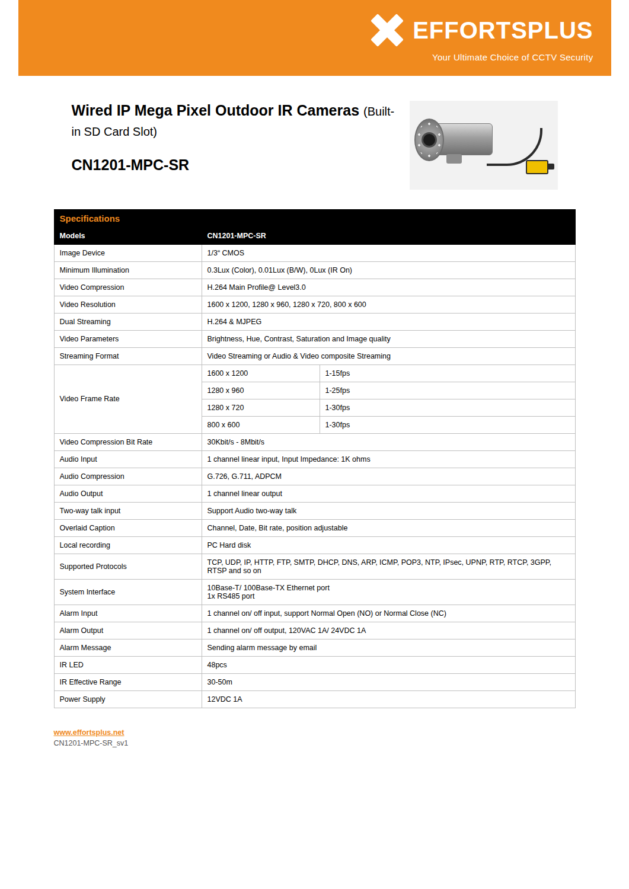EFFORTSPLUS
Your Ultimate Choice of CCTV Security
Wired IP Mega Pixel Outdoor IR Cameras (Built-in SD Card Slot)
CN1201-MPC-SR
| Specifications |
| --- |
| Models | CN1201-MPC-SR |
| Image Device | 1/3“ CMOS |
| Minimum Illumination | 0.3Lux (Color), 0.01Lux (B/W), 0Lux (IR On) |
| Video Compression | H.264 Main Profile@ Level3.0 |
| Video Resolution | 1600 x 1200, 1280 x 960, 1280 x 720, 800 x 600 |
| Dual Streaming | H.264 & MJPEG |
| Video Parameters | Brightness, Hue, Contrast, Saturation and Image quality |
| Streaming Format | Video Streaming or Audio & Video composite Streaming |
| Video Frame Rate | 1600 x 1200 | 1-15fps |
| 1280 x 960 | 1-25fps |
| 1280 x 720 | 1-30fps |
| 800 x 600 | 1-30fps |
| Video Compression Bit Rate | 30Kbit/s - 8Mbit/s |
| Audio Input | 1 channel linear input, Input Impedance: 1K ohms |
| Audio Compression | G.726, G.711, ADPCM |
| Audio Output | 1 channel linear output |
| Two-way talk input | Support Audio two-way talk |
| Overlaid Caption | Channel, Date, Bit rate, position adjustable |
| Local recording | PC Hard disk |
| Supported Protocols | TCP, UDP, IP, HTTP, FTP, SMTP, DHCP, DNS, ARP, ICMP, POP3, NTP, IPsec, UPNP, RTP, RTCP, 3GPP, RTSP and so on |
| System Interface | 10Base-T/ 100Base-TX Ethernet port 1x RS485 port |
| Alarm Input | 1 channel on/ off input, support Normal Open (NO) or Normal Close (NC) |
| Alarm Output | 1 channel on/ off output, 120VAC 1A/ 24VDC 1A |
| Alarm Message | Sending alarm message by email |
| IR LED | 48pcs |
| IR Effective Range | 30-50m |
| Power Supply | 12VDC 1A |
www.effortsplus.net
CN1201-MPC-SR_sv1